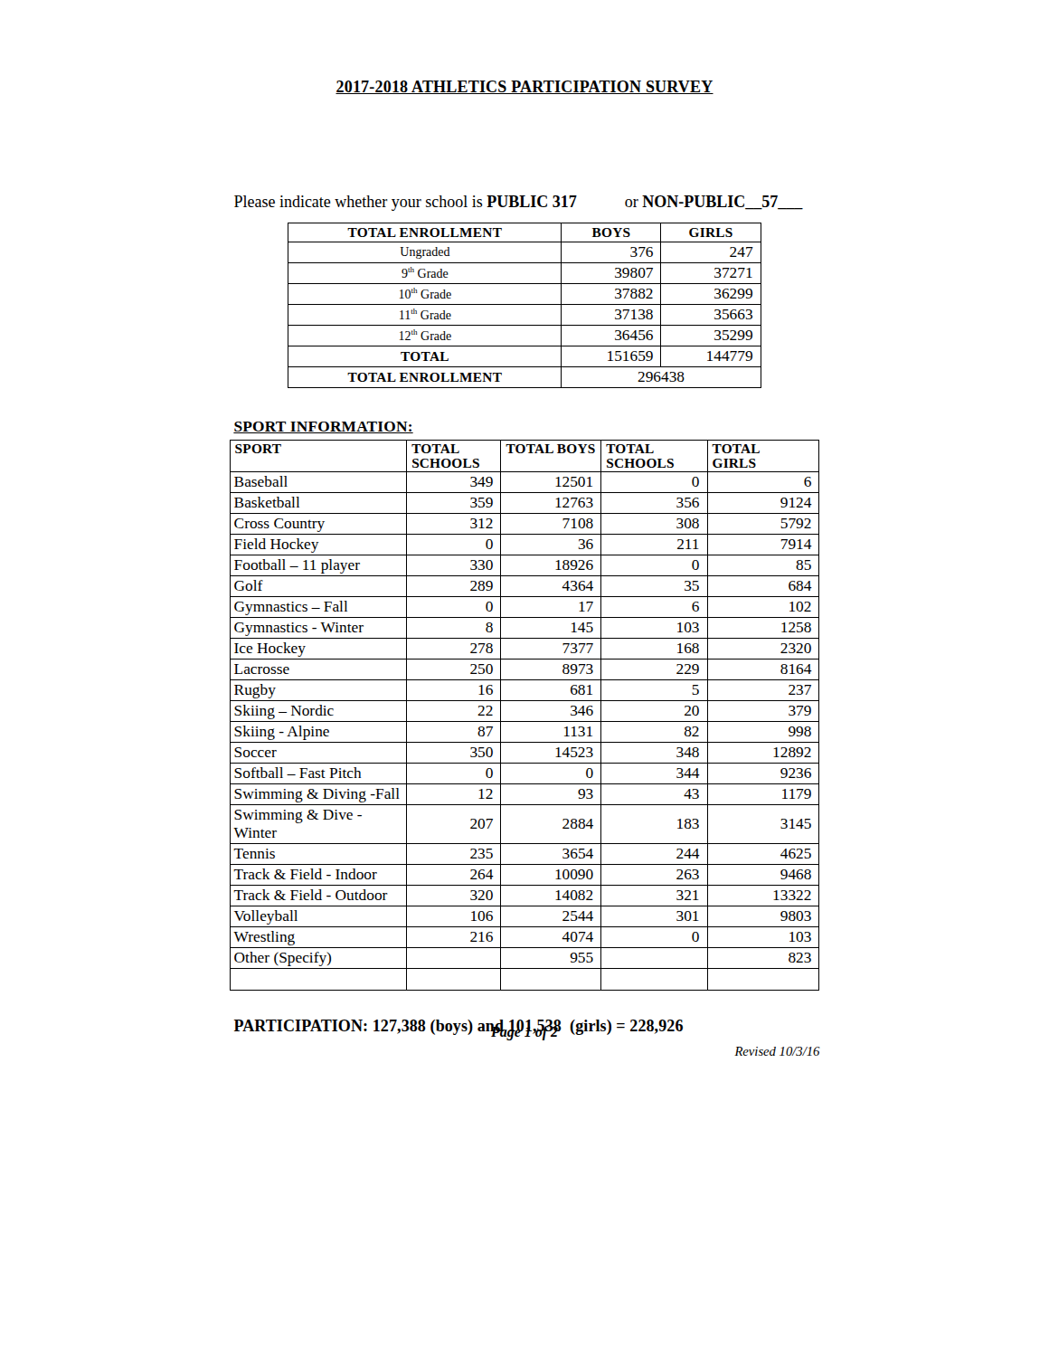2017-2018 ATHLETICS PARTICIPATION SURVEY
Please indicate whether your school is PUBLIC 317 or NON-PUBLIC__57___
| TOTAL ENROLLMENT | BOYS | GIRLS |
| --- | --- | --- |
| Ungraded | 376 | 247 |
| 9 th Grade | 39807 | 37271 |
| 10 th Grade | 37882 | 36299 |
| 11 th Grade | 37138 | 35663 |
| 12 th Grade | 36456 | 35299 |
| TOTAL | 151659 | 144779 |
| TOTAL ENROLLMENT | 296438 |
SPORT INFORMATION:
| SPORT | TOTAL SCHOOLS | TOTAL BOYS | TOTAL SCHOOLS | TOTAL GIRLS |
| --- | --- | --- | --- | --- |
| Baseball | 349 | 12501 | 0 | 6 |
| Basketball | 359 | 12763 | 356 | 9124 |
| Cross Country | 312 | 7108 | 308 | 5792 |
| Field Hockey | 0 | 36 | 211 | 7914 |
| Football – 11 player | 330 | 18926 | 0 | 85 |
| Golf | 289 | 4364 | 35 | 684 |
| Gymnastics – Fall | 0 | 17 | 6 | 102 |
| Gymnastics - Winter | 8 | 145 | 103 | 1258 |
| Ice Hockey | 278 | 7377 | 168 | 2320 |
| Lacrosse | 250 | 8973 | 229 | 8164 |
| Rugby | 16 | 681 | 5 | 237 |
| Skiing – Nordic | 22 | 346 | 20 | 379 |
| Skiing - Alpine | 87 | 1131 | 82 | 998 |
| Soccer | 350 | 14523 | 348 | 12892 |
| Softball – Fast Pitch | 0 | 0 | 344 | 9236 |
| Swimming & Diving -Fall | 12 | 93 | 43 | 1179 |
| Swimming & Dive -Winter | 207 | 2884 | 183 | 3145 |
| Tennis | 235 | 3654 | 244 | 4625 |
| Track & Field - Indoor | 264 | 10090 | 263 | 9468 |
| Track & Field - Outdoor | 320 | 14082 | 321 | 13322 |
| Volleyball | 106 | 2544 | 301 | 9803 |
| Wrestling | 216 | 4074 | 0 | 103 |
| Other (Specify) | | 955 | | 823 |
PARTICIPATION: 127,388 (boys) and 101,538 (girls) = 228,926
Page 1 of 2
Revised 10/3/16